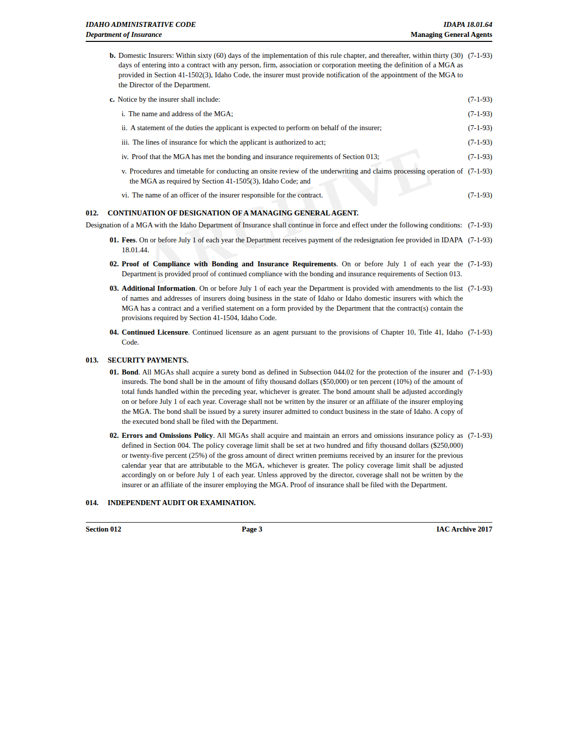ARCHIVE
| IDAHO ADMINISTRATIVE CODE Department of Insurance | IDAPA 18.01.64 Managing General Agents |
b.
Domestic Insurers: Within sixty (60) days of the implementation of this rule chapter, and thereafter, within thirty (30) days of entering into a contract with any person, firm, association or corporation meeting the definition of a MGA as provided in Section 41-1502(3), Idaho Code, the insurer must provide notification of the appointment of the MGA to the Director of the Department.
(7-1-93)
c.
Notice by the insurer shall include:
(7-1-93)
i.
The name and address of the MGA;
(7-1-93)
ii.
A statement of the duties the applicant is expected to perform on behalf of the insurer;
(7-1-93)
iii.
The lines of insurance for which the applicant is authorized to act;
(7-1-93)
iv.
Proof that the MGA has met the bonding and insurance requirements of Section 013;
(7-1-93)
v.
Procedures and timetable for conducting an onsite review of the underwriting and claims processing operation of the MGA as required by Section 41-1505(3), Idaho Code; and
(7-1-93)
vi.
The name of an officer of the insurer responsible for the contract.
(7-1-93)
012. CONTINUATION OF DESIGNATION OF A MANAGING GENERAL AGENT.
Designation of a MGA with the Idaho Department of Insurance shall continue in force and effect under the following conditions:(7-1-93)
01.
Fees. On or before July 1 of each year the Department receives payment of the redesignation fee provided in IDAPA 18.01.44.
(7-1-93)
02.
Proof of Compliance with Bonding and Insurance Requirements. On or before July 1 of each year the Department is provided proof of continued compliance with the bonding and insurance requirements of Section 013.
(7-1-93)
03.
Additional Information. On or before July 1 of each year the Department is provided with amendments to the list of names and addresses of insurers doing business in the state of Idaho or Idaho domestic insurers with which the MGA has a contract and a verified statement on a form provided by the Department that the contract(s) contain the provisions required by Section 41-1504, Idaho Code.
(7-1-93)
04.
Continued Licensure. Continued licensure as an agent pursuant to the provisions of Chapter 10, Title 41, Idaho Code.
(7-1-93)
013. SECURITY PAYMENTS.
01.
Bond. All MGAs shall acquire a surety bond as defined in Subsection 044.02 for the protection of the insurer and insureds. The bond shall be in the amount of fifty thousand dollars ($50,000) or ten percent (10%) of the amount of total funds handled within the preceding year, whichever is greater. The bond amount shall be adjusted accordingly on or before July 1 of each year. Coverage shall not be written by the insurer or an affiliate of the insurer employing the MGA. The bond shall be issued by a surety insurer admitted to conduct business in the state of Idaho. A copy of the executed bond shall be filed with the Department.
(7-1-93)
02.
Errors and Omissions Policy. All MGAs shall acquire and maintain an errors and omissions insurance policy as defined in Section 004. The policy coverage limit shall be set at two hundred and fifty thousand dollars ($250,000) or twenty-five percent (25%) of the gross amount of direct written premiums received by an insurer for the previous calendar year that are attributable to the MGA, whichever is greater. The policy coverage limit shall be adjusted accordingly on or before July 1 of each year. Unless approved by the director, coverage shall not be written by the insurer or an affiliate of the insurer employing the MGA. Proof of insurance shall be filed with the Department.
(7-1-93)
014. INDEPENDENT AUDIT OR EXAMINATION.
| Section 012 | Page 3 | IAC Archive 2017 |